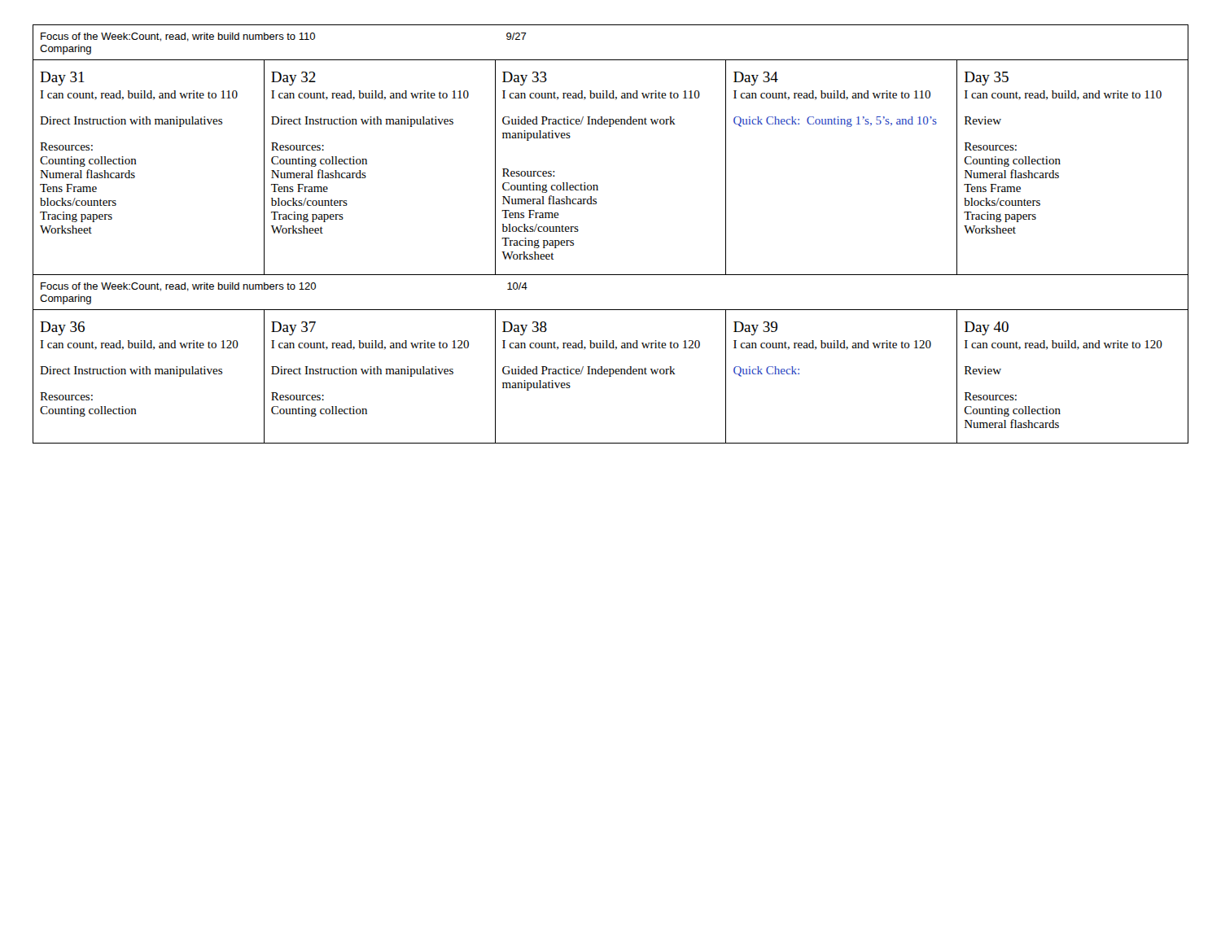| Focus of the Week:Count, read, write build numbers to 110 9/27 Comparing |
| Day 31 I can count, read, build, and write to 110 Direct Instruction with manipulatives Resources: Counting collection Numeral flashcards Tens Frame blocks/counters Tracing papers Worksheet | Day 32 I can count, read, build, and write to 110 Direct Instruction with manipulatives Resources: Counting collection Numeral flashcards Tens Frame blocks/counters Tracing papers Worksheet | Day 33 I can count, read, build, and write to 110 Guided Practice/ Independent work manipulatives Resources: Counting collection Numeral flashcards Tens Frame blocks/counters Tracing papers Worksheet | Day 34 I can count, read, build, and write to 110 Quick Check: Counting 1’s, 5’s, and 10’s | Day 35 I can count, read, build, and write to 110 Review Resources: Counting collection Numeral flashcards Tens Frame blocks/counters Tracing papers Worksheet |
| Focus of the Week:Count, read, write build numbers to 120 10/4 Comparing |
| Day 36 I can count, read, build, and write to 120 Direct Instruction with manipulatives Resources: Counting collection | Day 37 I can count, read, build, and write to 120 Direct Instruction with manipulatives Resources: Counting collection | Day 38 I can count, read, build, and write to 120 Guided Practice/ Independent work manipulatives | Day 39 I can count, read, build, and write to 120 Quick Check: | Day 40 I can count, read, build, and write to 120 Review Resources: Counting collection Numeral flashcards |